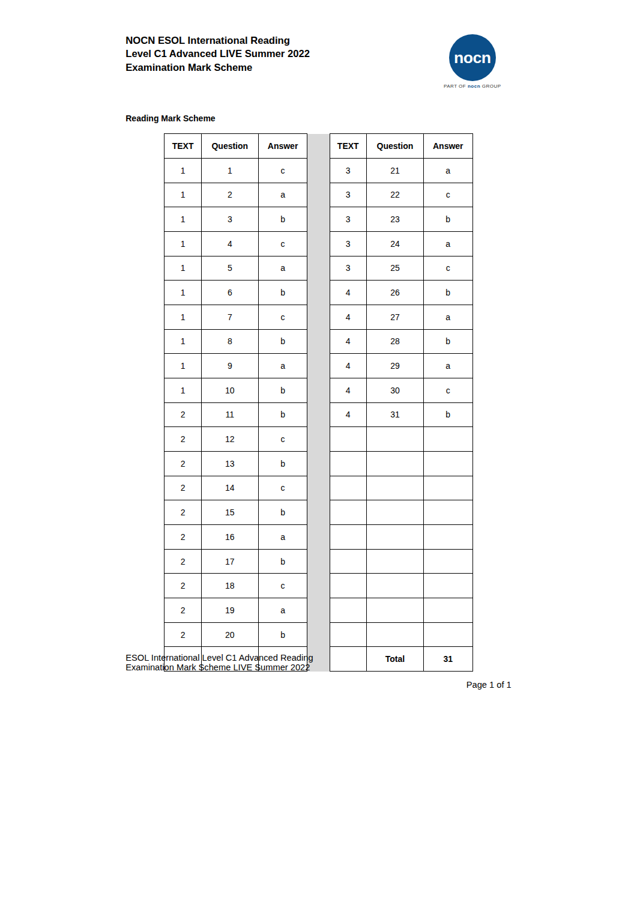NOCN ESOL International Reading
Level C1 Advanced LIVE Summer 2022
Examination Mark Scheme
nocn
PART OF nocn GROUP
Reading Mark Scheme
| TEXT | Question | Answer | | TEXT | Question | Answer |
| --- | --- | --- | --- | --- | --- | --- |
| 1 | 1 | c | | 3 | 21 | a |
| 1 | 2 | a | | 3 | 22 | c |
| 1 | 3 | b | | 3 | 23 | b |
| 1 | 4 | c | | 3 | 24 | a |
| 1 | 5 | a | | 3 | 25 | c |
| 1 | 6 | b | | 4 | 26 | b |
| 1 | 7 | c | | 4 | 27 | a |
| 1 | 8 | b | | 4 | 28 | b |
| 1 | 9 | a | | 4 | 29 | a |
| 1 | 10 | b | | 4 | 30 | c |
| 2 | 11 | b | | 4 | 31 | b |
| 2 | 12 | c | | | | |
| 2 | 13 | b | | | | |
| 2 | 14 | c | | | | |
| 2 | 15 | b | | | | |
| 2 | 16 | a | | | | |
| 2 | 17 | b | | | | |
| 2 | 18 | c | | | | |
| 2 | 19 | a | | | | |
| 2 | 20 | b | | | | |
| | | | | | Total | 31 |
ESOL International Level C1 Advanced Reading
Examination Mark Scheme LIVE Summer 2022
Page 1 of 1